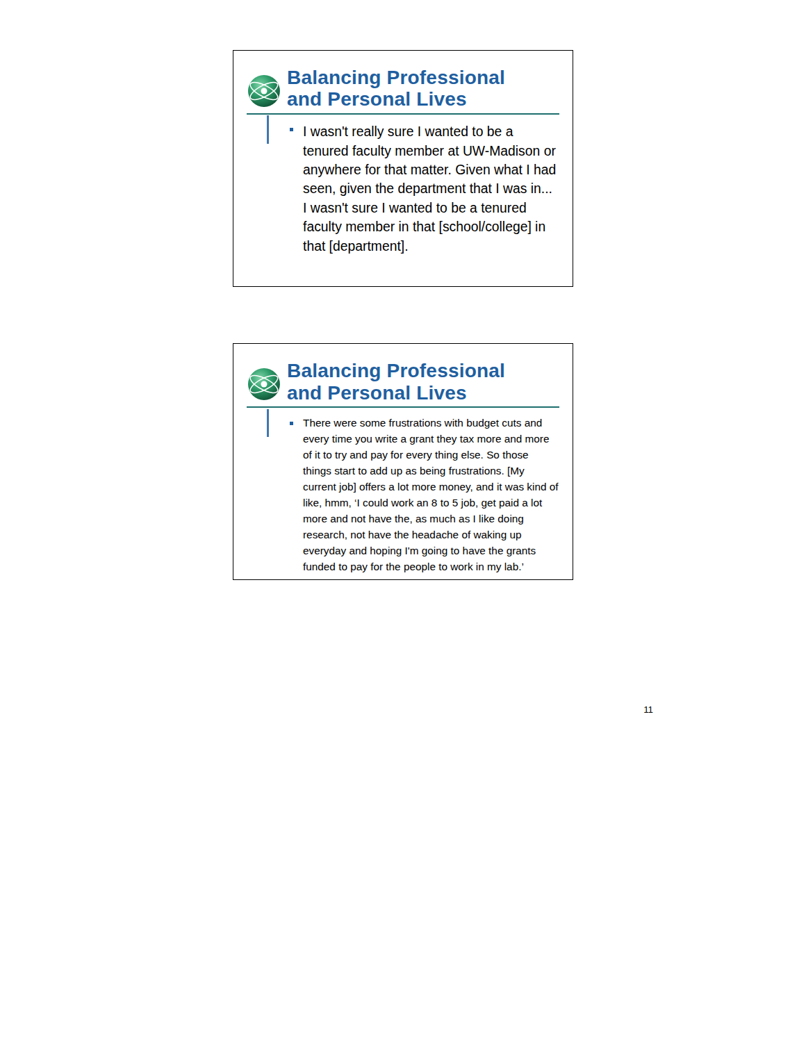Balancing Professional
and Personal Lives
I wasn't really sure I wanted to be a tenured faculty member at UW-Madison or anywhere for that matter. Given what I had seen, given the department that I was in... I wasn't sure I wanted to be a tenured faculty member in that [school/college] in that [department].
Balancing Professional
and Personal Lives
There were some frustrations with budget cuts and every time you write a grant they tax more and more of it to try and pay for every thing else. So those things start to add up as being frustrations. [My current job] offers a lot more money, and it was kind of like, hmm, ‘I could work an 8 to 5 job, get paid a lot more and not have the, as much as I like doing research, not have the headache of waking up everyday and hoping I'm going to have the grants funded to pay for the people to work in my lab.’
11